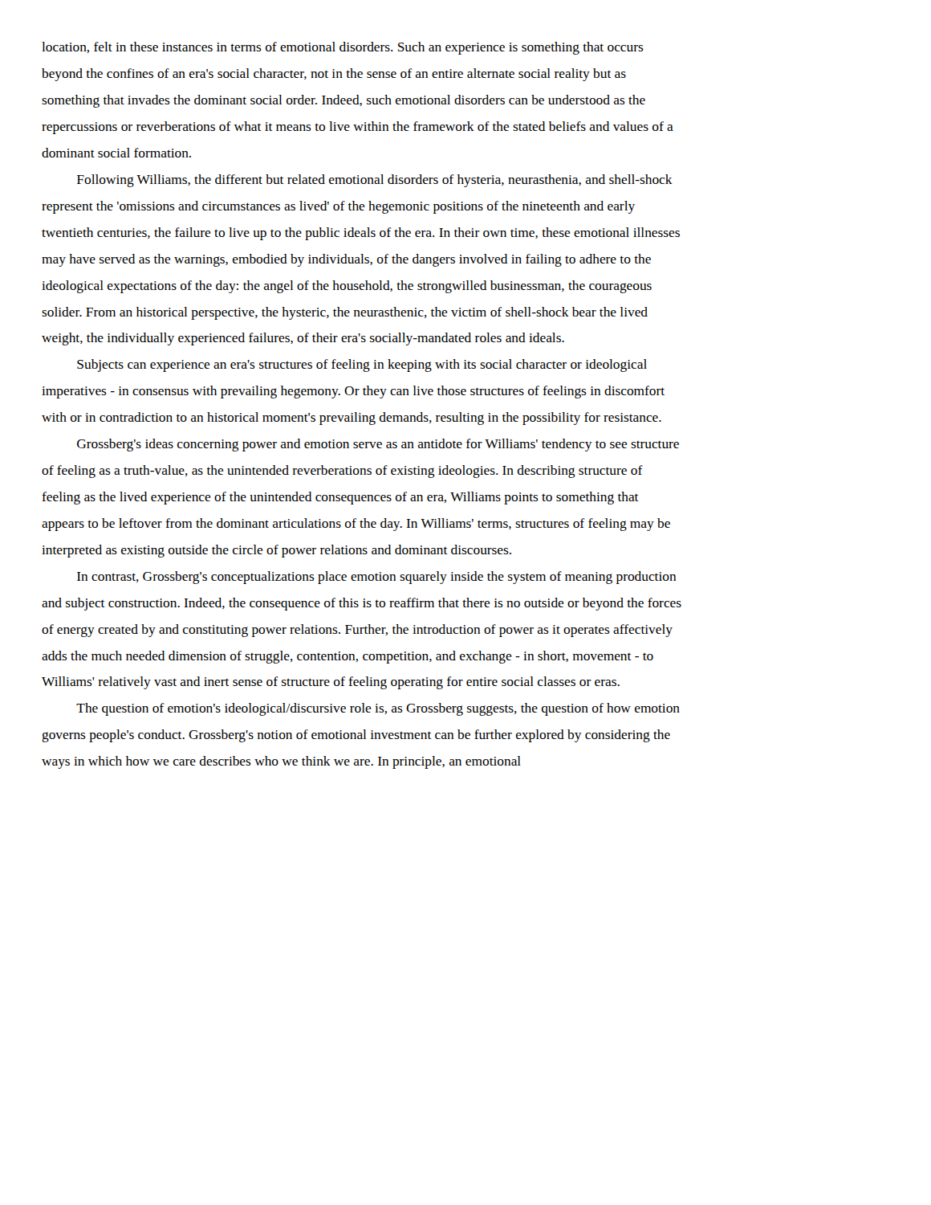location, felt in these instances in terms of emotional disorders. Such an experience is something that occurs beyond the confines of an era's social character, not in the sense of an entire alternate social reality but as something that invades the dominant social order. Indeed, such emotional disorders can be understood as the repercussions or reverberations of what it means to live within the framework of the stated beliefs and values of a dominant social formation.
Following Williams, the different but related emotional disorders of hysteria, neurasthenia, and shell-shock represent the 'omissions and circumstances as lived' of the hegemonic positions of the nineteenth and early twentieth centuries, the failure to live up to the public ideals of the era. In their own time, these emotional illnesses may have served as the warnings, embodied by individuals, of the dangers involved in failing to adhere to the ideological expectations of the day: the angel of the household, the strongwilled businessman, the courageous solider. From an historical perspective, the hysteric, the neurasthenic, the victim of shell-shock bear the lived weight, the individually experienced failures, of their era's socially-mandated roles and ideals.
Subjects can experience an era's structures of feeling in keeping with its social character or ideological imperatives - in consensus with prevailing hegemony. Or they can live those structures of feelings in discomfort with or in contradiction to an historical moment's prevailing demands, resulting in the possibility for resistance.
Grossberg's ideas concerning power and emotion serve as an antidote for Williams' tendency to see structure of feeling as a truth-value, as the unintended reverberations of existing ideologies. In describing structure of feeling as the lived experience of the unintended consequences of an era, Williams points to something that appears to be leftover from the dominant articulations of the day. In Williams' terms, structures of feeling may be interpreted as existing outside the circle of power relations and dominant discourses.
In contrast, Grossberg's conceptualizations place emotion squarely inside the system of meaning production and subject construction. Indeed, the consequence of this is to reaffirm that there is no outside or beyond the forces of energy created by and constituting power relations. Further, the introduction of power as it operates affectively adds the much needed dimension of struggle, contention, competition, and exchange - in short, movement - to Williams' relatively vast and inert sense of structure of feeling operating for entire social classes or eras.
The question of emotion's ideological/discursive role is, as Grossberg suggests, the question of how emotion governs people's conduct. Grossberg's notion of emotional investment can be further explored by considering the ways in which how we care describes who we think we are. In principle, an emotional